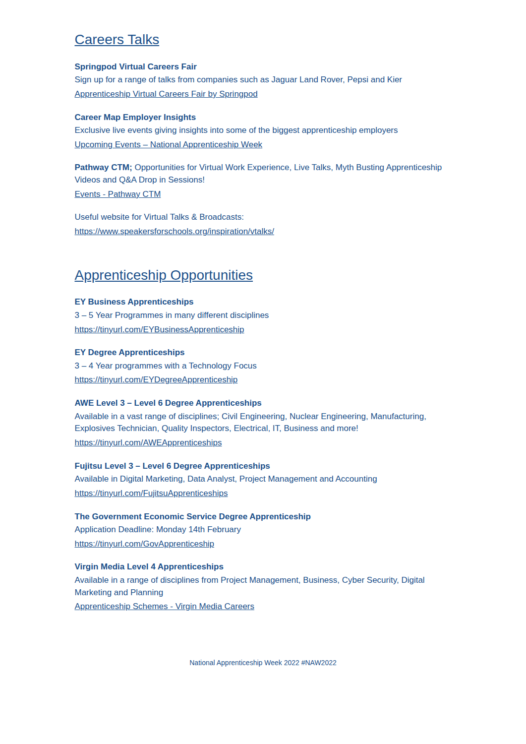Careers Talks
Springpod Virtual Careers Fair
Sign up for a range of talks from companies such as Jaguar Land Rover, Pepsi and Kier
Apprenticeship Virtual Careers Fair by Springpod
Career Map Employer Insights
Exclusive live events giving insights into some of the biggest apprenticeship employers
Upcoming Events – National Apprenticeship Week
Pathway CTM; Opportunities for Virtual Work Experience, Live Talks, Myth Busting Apprenticeship Videos and Q&A Drop in Sessions!
Events - Pathway CTM
Useful website for Virtual Talks & Broadcasts:
https://www.speakersforschools.org/inspiration/vtalks/
Apprenticeship Opportunities
EY Business Apprenticeships
3 – 5 Year Programmes in many different disciplines
https://tinyurl.com/EYBusinessApprenticeship
EY Degree Apprenticeships
3 – 4 Year programmes with a Technology Focus
https://tinyurl.com/EYDegreeApprenticeship
AWE Level 3 – Level 6 Degree Apprenticeships
Available in a vast range of disciplines; Civil Engineering, Nuclear Engineering, Manufacturing, Explosives Technician, Quality Inspectors, Electrical, IT, Business and more!
https://tinyurl.com/AWEApprenticeships
Fujitsu Level 3 – Level 6 Degree Apprenticeships
Available in Digital Marketing, Data Analyst, Project Management and Accounting
https://tinyurl.com/FujitsuApprenticeships
The Government Economic Service Degree Apprenticeship
Application Deadline: Monday 14th February
https://tinyurl.com/GovApprenticeship
Virgin Media Level 4 Apprenticeships
Available in a range of disciplines from Project Management, Business, Cyber Security, Digital Marketing and Planning
Apprenticeship Schemes - Virgin Media Careers
National Apprenticeship Week 2022 #NAW2022